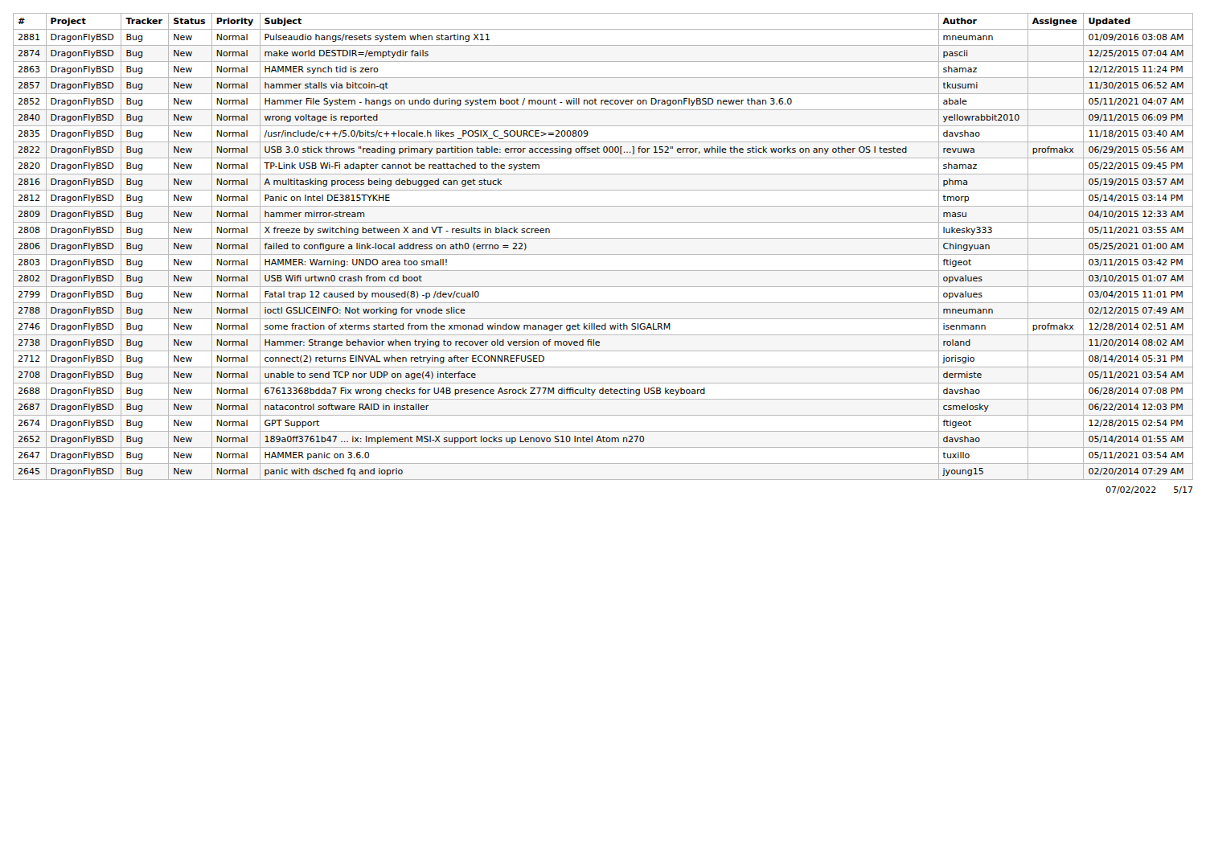| # | Project | Tracker | Status | Priority | Subject | Author | Assignee | Updated |
| --- | --- | --- | --- | --- | --- | --- | --- | --- |
| 2881 | DragonFlyBSD | Bug | New | Normal | Pulseaudio hangs/resets system when starting X11 | mneumann | | 01/09/2016 03:08 AM |
| 2874 | DragonFlyBSD | Bug | New | Normal | make world DESTDIR=/emptydir fails | pascii | | 12/25/2015 07:04 AM |
| 2863 | DragonFlyBSD | Bug | New | Normal | HAMMER synch tid is zero | shamaz | | 12/12/2015 11:24 PM |
| 2857 | DragonFlyBSD | Bug | New | Normal | hammer stalls via bitcoin-qt | tkusumi | | 11/30/2015 06:52 AM |
| 2852 | DragonFlyBSD | Bug | New | Normal | Hammer File System - hangs on undo during system boot / mount - will not recover on DragonFlyBSD newer than 3.6.0 | abale | | 05/11/2021 04:07 AM |
| 2840 | DragonFlyBSD | Bug | New | Normal | wrong voltage is reported | yellowrabbit2010 | | 09/11/2015 06:09 PM |
| 2835 | DragonFlyBSD | Bug | New | Normal | /usr/include/c++/5.0/bits/c++locale.h likes _POSIX_C_SOURCE>=200809 | davshao | | 11/18/2015 03:40 AM |
| 2822 | DragonFlyBSD | Bug | New | Normal | USB 3.0 stick throws "reading primary partition table: error accessing offset 000[...] for 152" error, while the stick works on any other OS I tested | revuwa | profmakx | 06/29/2015 05:56 AM |
| 2820 | DragonFlyBSD | Bug | New | Normal | TP-Link USB Wi-Fi adapter cannot be reattached to the system | shamaz | | 05/22/2015 09:45 PM |
| 2816 | DragonFlyBSD | Bug | New | Normal | A multitasking process being debugged can get stuck | phma | | 05/19/2015 03:57 AM |
| 2812 | DragonFlyBSD | Bug | New | Normal | Panic on Intel DE3815TYKHE | tmorp | | 05/14/2015 03:14 PM |
| 2809 | DragonFlyBSD | Bug | New | Normal | hammer mirror-stream | masu | | 04/10/2015 12:33 AM |
| 2808 | DragonFlyBSD | Bug | New | Normal | X freeze by switching between X and VT - results in black screen | lukesky333 | | 05/11/2021 03:55 AM |
| 2806 | DragonFlyBSD | Bug | New | Normal | failed to configure a link-local address on ath0 (errno = 22) | Chingyuan | | 05/25/2021 01:00 AM |
| 2803 | DragonFlyBSD | Bug | New | Normal | HAMMER: Warning: UNDO area too small! | ftigeot | | 03/11/2015 03:42 PM |
| 2802 | DragonFlyBSD | Bug | New | Normal | USB Wifi urtwn0 crash from cd boot | opvalues | | 03/10/2015 01:07 AM |
| 2799 | DragonFlyBSD | Bug | New | Normal | Fatal trap 12 caused by moused(8) -p /dev/cual0 | opvalues | | 03/04/2015 11:01 PM |
| 2788 | DragonFlyBSD | Bug | New | Normal | ioctl GSLICEINFO: Not working for vnode slice | mneumann | | 02/12/2015 07:49 AM |
| 2746 | DragonFlyBSD | Bug | New | Normal | some fraction of xterms started from the xmonad window manager get killed with SIGALRM | isenmann | profmakx | 12/28/2014 02:51 AM |
| 2738 | DragonFlyBSD | Bug | New | Normal | Hammer: Strange behavior when trying to recover old version of moved file | roland | | 11/20/2014 08:02 AM |
| 2712 | DragonFlyBSD | Bug | New | Normal | connect(2) returns EINVAL when retrying after ECONNREFUSED | jorisgio | | 08/14/2014 05:31 PM |
| 2708 | DragonFlyBSD | Bug | New | Normal | unable to send TCP nor UDP on age(4) interface | dermiste | | 05/11/2021 03:54 AM |
| 2688 | DragonFlyBSD | Bug | New | Normal | 67613368bdda7 Fix wrong checks for U4B presence Asrock Z77M difficulty detecting USB keyboard | davshao | | 06/28/2014 07:08 PM |
| 2687 | DragonFlyBSD | Bug | New | Normal | natacontrol software RAID in installer | csmelosky | | 06/22/2014 12:03 PM |
| 2674 | DragonFlyBSD | Bug | New | Normal | GPT Support | ftigeot | | 12/28/2015 02:54 PM |
| 2652 | DragonFlyBSD | Bug | New | Normal | 189a0ff3761b47 ... ix: Implement MSI-X support locks up Lenovo S10 Intel Atom n270 | davshao | | 05/14/2014 01:55 AM |
| 2647 | DragonFlyBSD | Bug | New | Normal | HAMMER panic on 3.6.0 | tuxillo | | 05/11/2021 03:54 AM |
| 2645 | DragonFlyBSD | Bug | New | Normal | panic with dsched fq and ioprio | jyoung15 | | 02/20/2014 07:29 AM |
07/02/2022 5/17